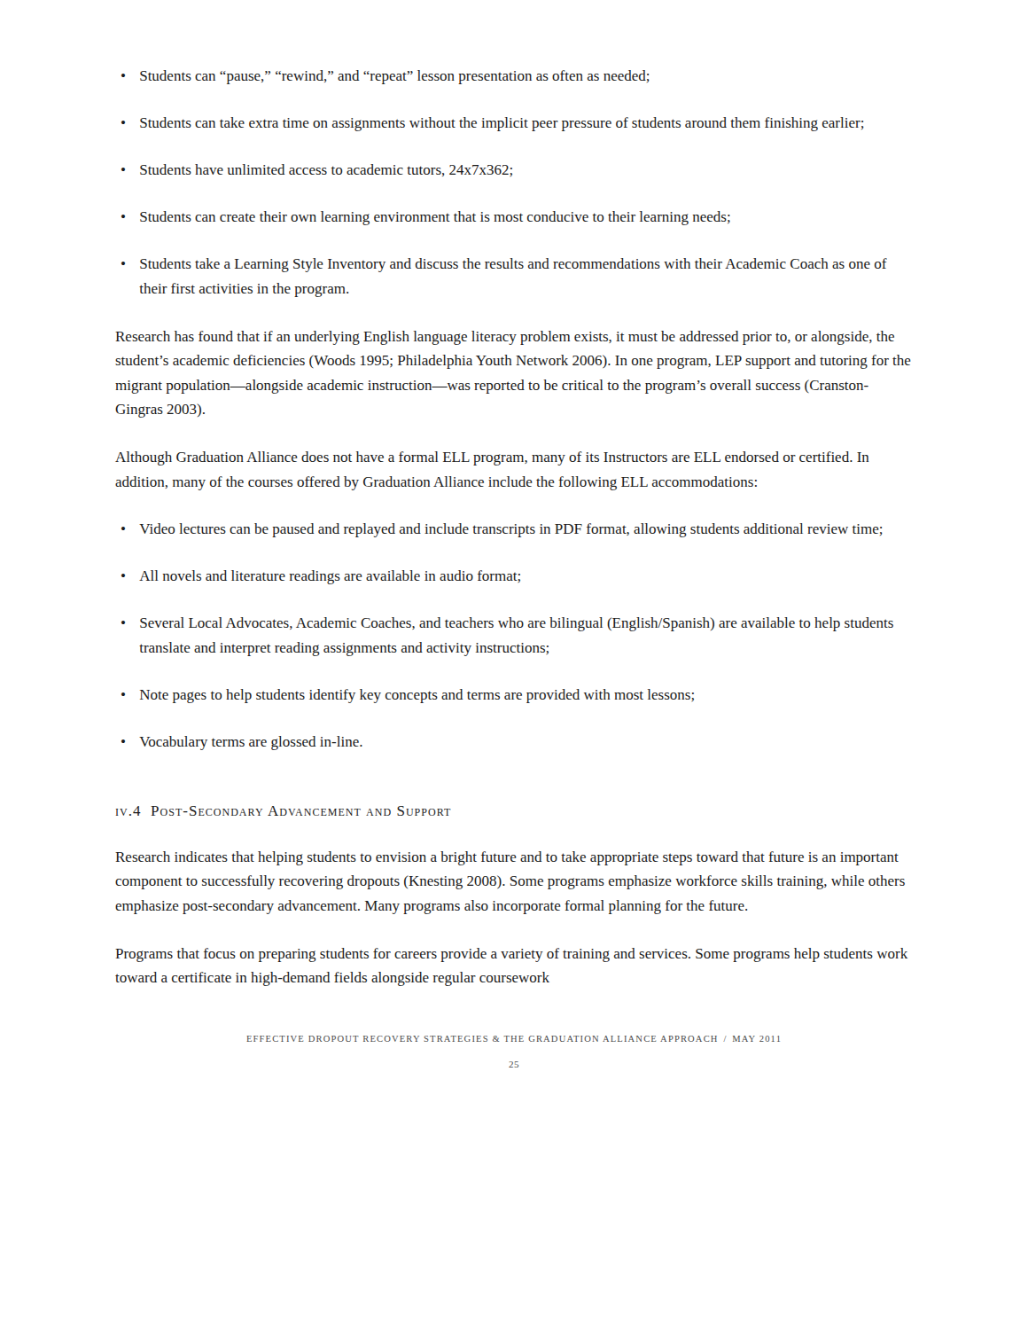Students can “pause,” “rewind,” and “repeat” lesson presentation as often as needed;
Students can take extra time on assignments without the implicit peer pressure of students around them finishing earlier;
Students have unlimited access to academic tutors, 24x7x362;
Students can create their own learning environment that is most conducive to their learning needs;
Students take a Learning Style Inventory and discuss the results and recommendations with their Academic Coach as one of their first activities in the program.
Research has found that if an underlying English language literacy problem exists, it must be addressed prior to, or alongside, the student’s academic deficiencies (Woods 1995; Philadelphia Youth Network 2006). In one program, LEP support and tutoring for the migrant population—alongside academic instruction—was reported to be critical to the program’s overall success (Cranston-Gingras 2003).
Although Graduation Alliance does not have a formal ELL program, many of its Instructors are ELL endorsed or certified. In addition, many of the courses offered by Graduation Alliance include the following ELL accommodations:
Video lectures can be paused and replayed and include transcripts in PDF format, allowing students additional review time;
All novels and literature readings are available in audio format;
Several Local Advocates, Academic Coaches, and teachers who are bilingual (English/Spanish) are available to help students translate and interpret reading assignments and activity instructions;
Note pages to help students identify key concepts and terms are provided with most lessons;
Vocabulary terms are glossed in-line.
iv.4 Post-Secondary Advancement and Support
Research indicates that helping students to envision a bright future and to take appropriate steps toward that future is an important component to successfully recovering dropouts (Knesting 2008). Some programs emphasize workforce skills training, while others emphasize post-secondary advancement. Many programs also incorporate formal planning for the future.
Programs that focus on preparing students for careers provide a variety of training and services. Some programs help students work toward a certificate in high-demand fields alongside regular coursework
EFFECTIVE DROPOUT RECOVERY STRATEGIES & THE GRADUATION ALLIANCE APPROACH/MAY 2011 25